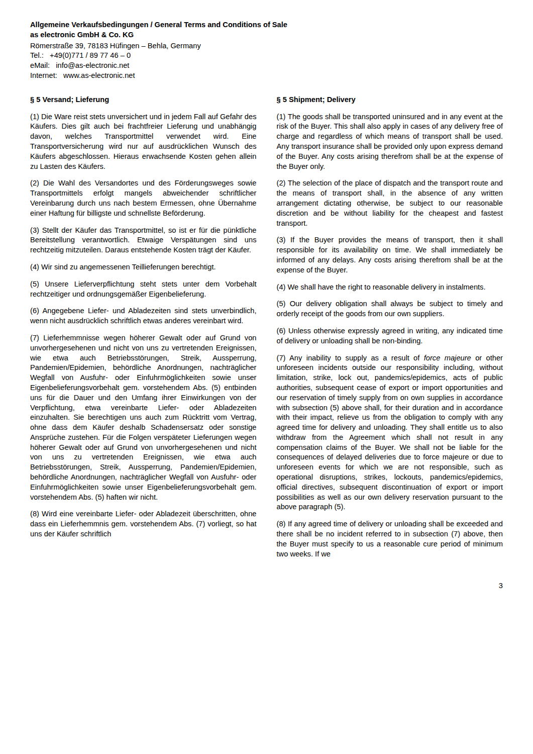Allgemeine Verkaufsbedingungen / General Terms and Conditions of Sale
as electronic GmbH & Co. KG
Römerstraße 39, 78183 Hüfingen – Behla, Germany
Tel.: +49(0)771 / 89 77 46 – 0
eMail: info@as-electronic.net
Internet: www.as-electronic.net
§ 5 Versand; Lieferung
(1) Die Ware reist stets unversichert und in jedem Fall auf Gefahr des Käufers. Dies gilt auch bei frachtfreier Lieferung und unabhängig davon, welches Transportmittel verwendet wird. Eine Transportversicherung wird nur auf ausdrücklichen Wunsch des Käufers abgeschlossen. Hieraus erwachsende Kosten gehen allein zu Lasten des Käufers.
(2) Die Wahl des Versandortes und des Förderungsweges sowie Transportmittels erfolgt mangels abweichender schriftlicher Vereinbarung durch uns nach bestem Ermessen, ohne Übernahme einer Haftung für billigste und schnellste Beförderung.
(3) Stellt der Käufer das Transportmittel, so ist er für die pünktliche Bereitstellung verantwortlich. Etwaige Verspätungen sind uns rechtzeitig mitzuteilen. Daraus entstehende Kosten trägt der Käufer.
(4) Wir sind zu angemessenen Teillieferungen berechtigt.
(5) Unsere Lieferverpflichtung steht stets unter dem Vorbehalt rechtzeitiger und ordnungsgemäßer Eigenbelieferung.
(6) Angegebene Liefer- und Abladezeiten sind stets unverbindlich, wenn nicht ausdrücklich schriftlich etwas anderes vereinbart wird.
(7) Lieferhemmnisse wegen höherer Gewalt oder auf Grund von unvorhergesehenen und nicht von uns zu vertretenden Ereignissen, wie etwa auch Betriebsstörungen, Streik, Aussperrung, Pandemien/Epidemien, behördliche Anordnungen, nachträglicher Wegfall von Ausfuhr- oder Einfuhrmöglichkeiten sowie unser Eigenbelieferungsvorbehalt gem. vorstehendem Abs. (5) entbinden uns für die Dauer und den Umfang ihrer Einwirkungen von der Verpflichtung, etwa vereinbarte Liefer- oder Abladezeiten einzuhalten. Sie berechtigen uns auch zum Rücktritt vom Vertrag, ohne dass dem Käufer deshalb Schadensersatz oder sonstige Ansprüche zustehen. Für die Folgen verspäteter Lieferungen wegen höherer Gewalt oder auf Grund von unvorhergesehenen und nicht von uns zu vertretenden Ereignissen, wie etwa auch Betriebsstörungen, Streik, Aussperrung, Pandemien/Epidemien, behördliche Anordnungen, nachträglicher Wegfall von Ausfuhr- oder Einfuhrmöglichkeiten sowie unser Eigenbelieferungsvorbehalt gem. vorstehendem Abs. (5) haften wir nicht.
(8) Wird eine vereinbarte Liefer- oder Abladezeit überschritten, ohne dass ein Lieferhemmnis gem. vorstehendem Abs. (7) vorliegt, so hat uns der Käufer schriftlich
§ 5 Shipment; Delivery
(1) The goods shall be transported uninsured and in any event at the risk of the Buyer. This shall also apply in cases of any delivery free of charge and regardless of which means of transport shall be used. Any transport insurance shall be provided only upon express demand of the Buyer. Any costs arising therefrom shall be at the expense of the Buyer only.
(2) The selection of the place of dispatch and the transport route and the means of transport shall, in the absence of any written arrangement dictating otherwise, be subject to our reasonable discretion and be without liability for the cheapest and fastest transport.
(3) If the Buyer provides the means of transport, then it shall responsible for its availability on time. We shall immediately be informed of any delays. Any costs arising therefrom shall be at the expense of the Buyer.
(4) We shall have the right to reasonable delivery in instalments.
(5) Our delivery obligation shall always be subject to timely and orderly receipt of the goods from our own suppliers.
(6) Unless otherwise expressly agreed in writing, any indicated time of delivery or unloading shall be non-binding.
(7) Any inability to supply as a result of force majeure or other unforeseen incidents outside our responsibility including, without limitation, strike, lock out, pandemics/epidemics, acts of public authorities, subsequent cease of export or import opportunities and our reservation of timely supply from on own supplies in accordance with subsection (5) above shall, for their duration and in accordance with their impact, relieve us from the obligation to comply with any agreed time for delivery and unloading. They shall entitle us to also withdraw from the Agreement which shall not result in any compensation claims of the Buyer. We shall not be liable for the consequences of delayed deliveries due to force majeure or due to unforeseen events for which we are not responsible, such as operational disruptions, strikes, lockouts, pandemics/epidemics, official directives, subsequent discontinuation of export or import possibilities as well as our own delivery reservation pursuant to the above paragraph (5).
(8) If any agreed time of delivery or unloading shall be exceeded and there shall be no incident referred to in subsection (7) above, then the Buyer must specify to us a reasonable cure period of minimum two weeks. If we
3